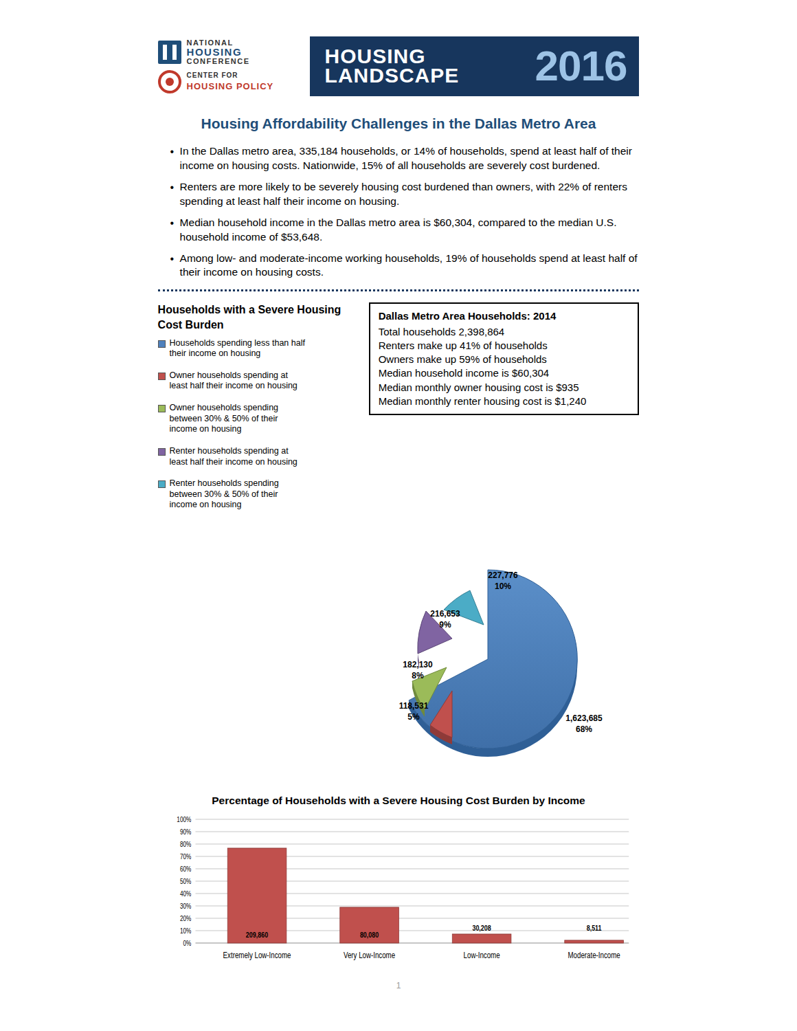NATIONAL
HOUSING
CONFERENCE
CENTER FOR
HOUSING POLICY
HOUSING
LANDSCAPE
2016
Housing Affordability Challenges in the Dallas Metro Area
In the Dallas metro area, 335,184 households, or 14% of households, spend at least half of their income on housing costs. Nationwide, 15% of all households are severely cost burdened.
Renters are more likely to be severely housing cost burdened than owners, with 22% of renters spending at least half their income on housing.
Median household income in the Dallas metro area is $60,304, compared to the median U.S. household income of $53,648.
Among low- and moderate-income working households, 19% of households spend at least half of their income on housing costs.
Households with a Severe Housing Cost Burden
Households spending less than half their income on housing
Owner households spending at least half their income on housing
Owner households spending between 30% & 50% of their income on housing
Renter households spending at least half their income on housing
Renter households spending between 30% & 50% of their income on housing
Dallas Metro Area Households: 2014
Total households 2,398,864
Renters make up 41% of households
Owners make up 59% of households
Median household income is $60,304
Median monthly owner housing cost is $935
Median monthly renter housing cost is $1,240
1,623,685 68% 118,531 5% 182,130 8% 216,653 9% 227,776 10%
Percentage of Households with a Severe Housing Cost Burden by Income
100% 90% 80% 70% 60% 50% 40% 30% 20% 10% 0% 209,860 80,080 30,208 8,511 Extremely Low-Income Very Low-Income Low-Income Moderate-Income
1